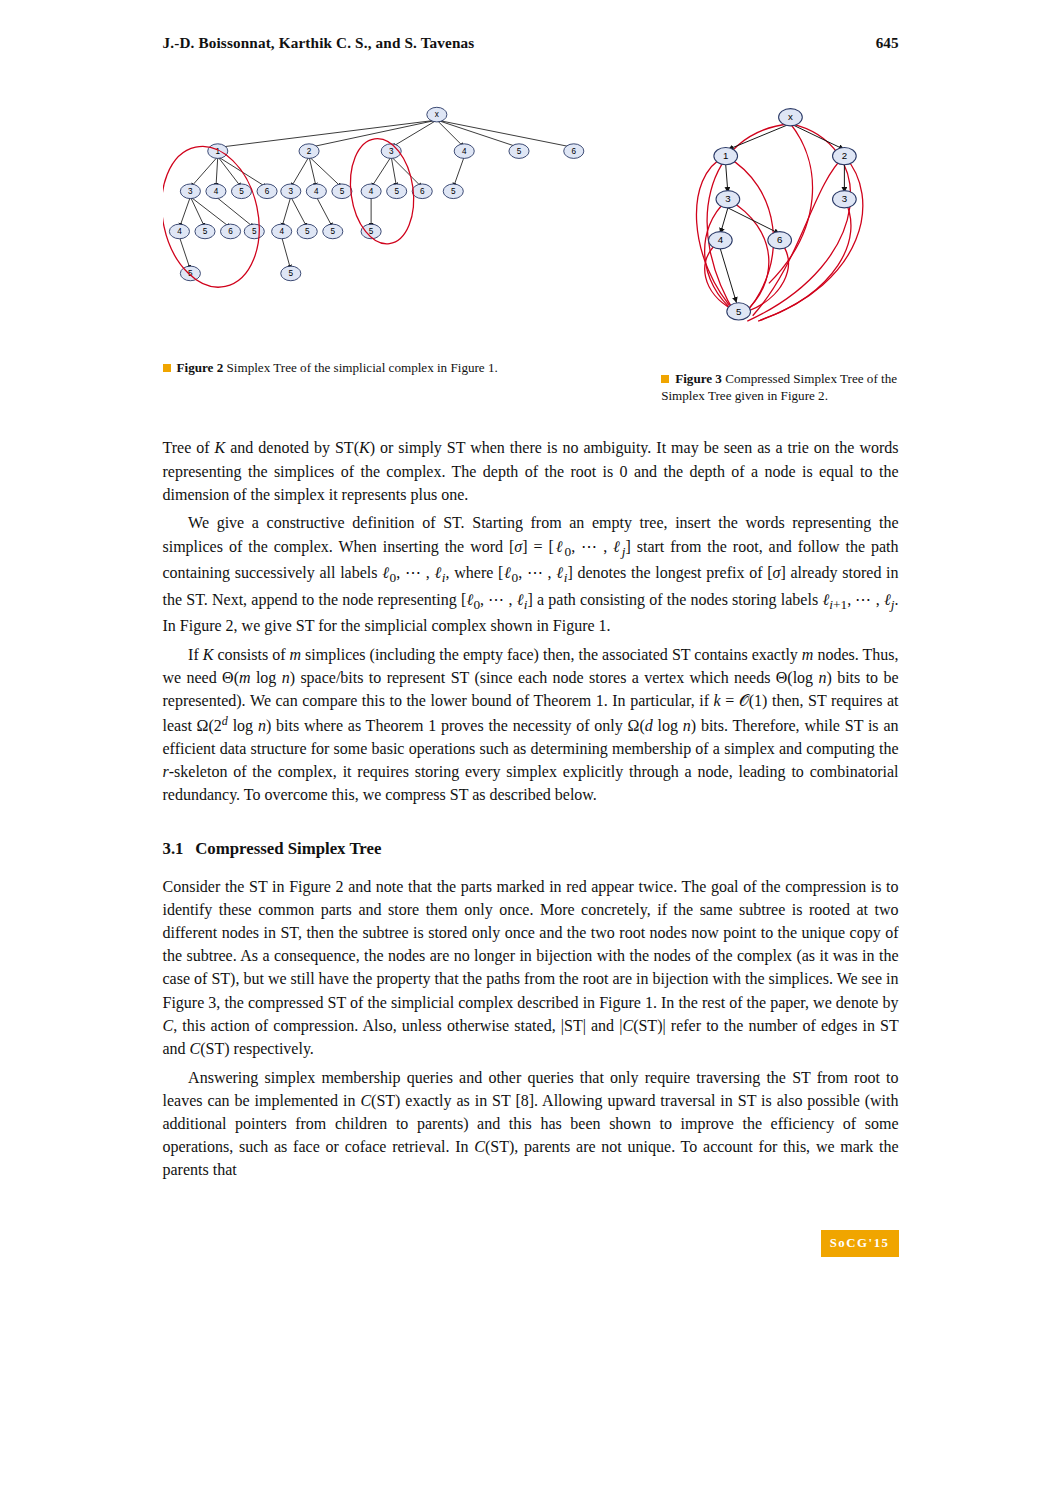J.-D. Boissonnat, Karthik C. S., and S. Tavenas 645
x 1 2 3 4 5 6 3 4 5 6 3 4 5 4 5 6 5 4 5 6 5 4 5 5 5 5 5
Figure 2 Simplex Tree of the simplicial complex in Figure 1.
x 1 2 3 3 4 6 5
Figure 3 Compressed Simplex Tree of the Simplex Tree given in Figure 2.
Tree of K and denoted by ST(K) or simply ST when there is no ambiguity. It may be seen as a trie on the words representing the simplices of the complex. The depth of the root is 0 and the depth of a node is equal to the dimension of the simplex it represents plus one.
We give a constructive definition of ST. Starting from an empty tree, insert the words representing the simplices of the complex. When inserting the word [σ] = [ℓ0, ⋯ , ℓj] start from the root, and follow the path containing successively all labels ℓ0, ⋯ , ℓi, where [ℓ0, ⋯ , ℓi] denotes the longest prefix of [σ] already stored in the ST. Next, append to the node representing [ℓ0, ⋯ , ℓi] a path consisting of the nodes storing labels ℓi+1, ⋯ , ℓj. In Figure 2, we give ST for the simplicial complex shown in Figure 1.
If K consists of m simplices (including the empty face) then, the associated ST contains exactly m nodes. Thus, we need Θ(m log n) space/bits to represent ST (since each node stores a vertex which needs Θ(log n) bits to be represented). We can compare this to the lower bound of Theorem 1. In particular, if k = 𝒪(1) then, ST requires at least Ω(2d log n) bits where as Theorem 1 proves the necessity of only Ω(d log n) bits. Therefore, while ST is an efficient data structure for some basic operations such as determining membership of a simplex and computing the r-skeleton of the complex, it requires storing every simplex explicitly through a node, leading to combinatorial redundancy. To overcome this, we compress ST as described below.
3.1 Compressed Simplex Tree
Consider the ST in Figure 2 and note that the parts marked in red appear twice. The goal of the compression is to identify these common parts and store them only once. More concretely, if the same subtree is rooted at two different nodes in ST, then the subtree is stored only once and the two root nodes now point to the unique copy of the subtree. As a consequence, the nodes are no longer in bijection with the nodes of the complex (as it was in the case of ST), but we still have the property that the paths from the root are in bijection with the simplices. We see in Figure 3, the compressed ST of the simplicial complex described in Figure 1. In the rest of the paper, we denote by C, this action of compression. Also, unless otherwise stated, |ST| and |C(ST)| refer to the number of edges in ST and C(ST) respectively.
Answering simplex membership queries and other queries that only require traversing the ST from root to leaves can be implemented in C(ST) exactly as in ST [8]. Allowing upward traversal in ST is also possible (with additional pointers from children to parents) and this has been shown to improve the efficiency of some operations, such as face or coface retrieval. In C(ST), parents are not unique. To account for this, we mark the parents that
SoCG'15